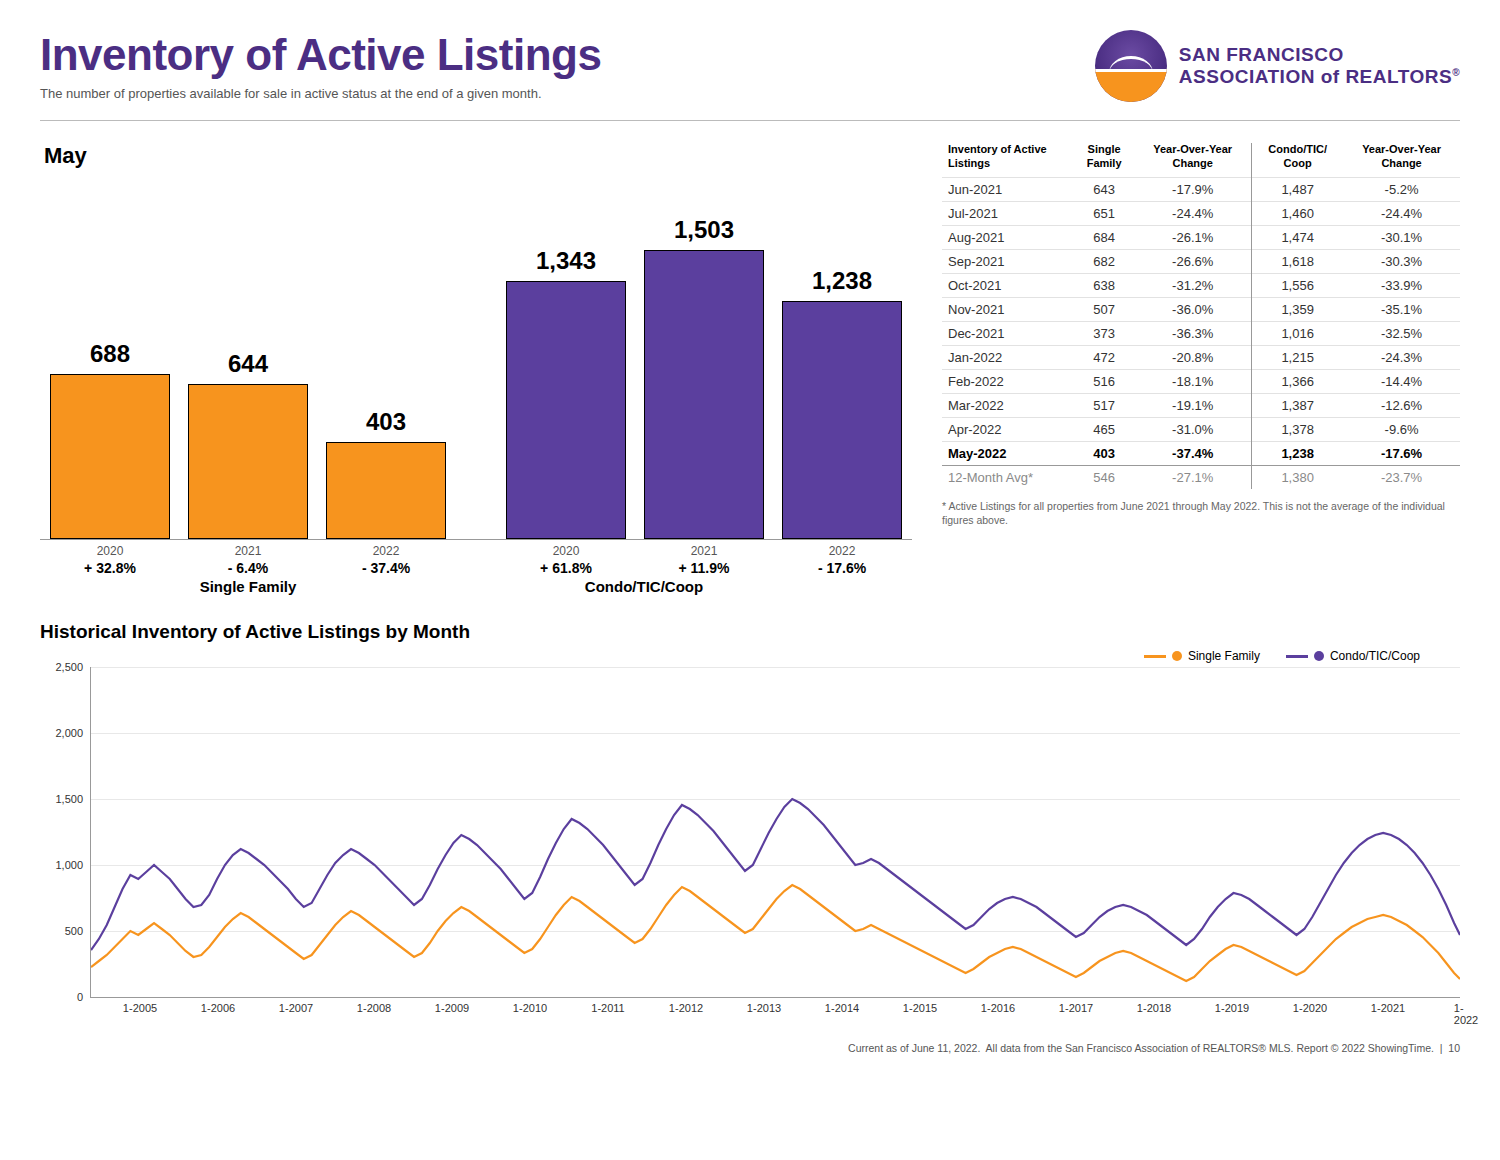Inventory of Active Listings
The number of properties available for sale in active status at the end of a given month.
SAN FRANCISCO
ASSOCIATION of REALTORS®
May
688
644
403
1,343
1,503
1,238
2020
+ 32.8%
2021
- 6.4%
2022
- 37.4%
2020
+ 61.8%
2021
+ 11.9%
2022
- 17.6%
Single Family
Condo/TIC/Coop
| Inventory of Active Listings | Single Family | Year-Over-Year Change | Condo/TIC/ Coop | Year-Over-Year Change |
| --- | --- | --- | --- | --- |
| Jun-2021 | 643 | -17.9% | 1,487 | -5.2% |
| Jul-2021 | 651 | -24.4% | 1,460 | -24.4% |
| Aug-2021 | 684 | -26.1% | 1,474 | -30.1% |
| Sep-2021 | 682 | -26.6% | 1,618 | -30.3% |
| Oct-2021 | 638 | -31.2% | 1,556 | -33.9% |
| Nov-2021 | 507 | -36.0% | 1,359 | -35.1% |
| Dec-2021 | 373 | -36.3% | 1,016 | -32.5% |
| Jan-2022 | 472 | -20.8% | 1,215 | -24.3% |
| Feb-2022 | 516 | -18.1% | 1,366 | -14.4% |
| Mar-2022 | 517 | -19.1% | 1,387 | -12.6% |
| Apr-2022 | 465 | -31.0% | 1,378 | -9.6% |
| May-2022 | 403 | -37.4% | 1,238 | -17.6% |
| 12-Month Avg* | 546 | -27.1% | 1,380 | -23.7% |
* Active Listings for all properties from June 2021 through May 2022. This is not the average of the individual figures above.
Historical Inventory of Active Listings by Month
Single Family Condo/TIC/Coop
2,500
2,000
1,500
1,000
500
0
1-2005 1-2006 1-2007 1-2008 1-2009 1-2010 1-2011 1-2012 1-2013 1-2014 1-2015 1-2016 1-2017 1-2018 1-2019 1-2020 1-2021 1-2022
Current as of June 11, 2022. All data from the San Francisco Association of REALTORS® MLS. Report © 2022 ShowingTime. | 10